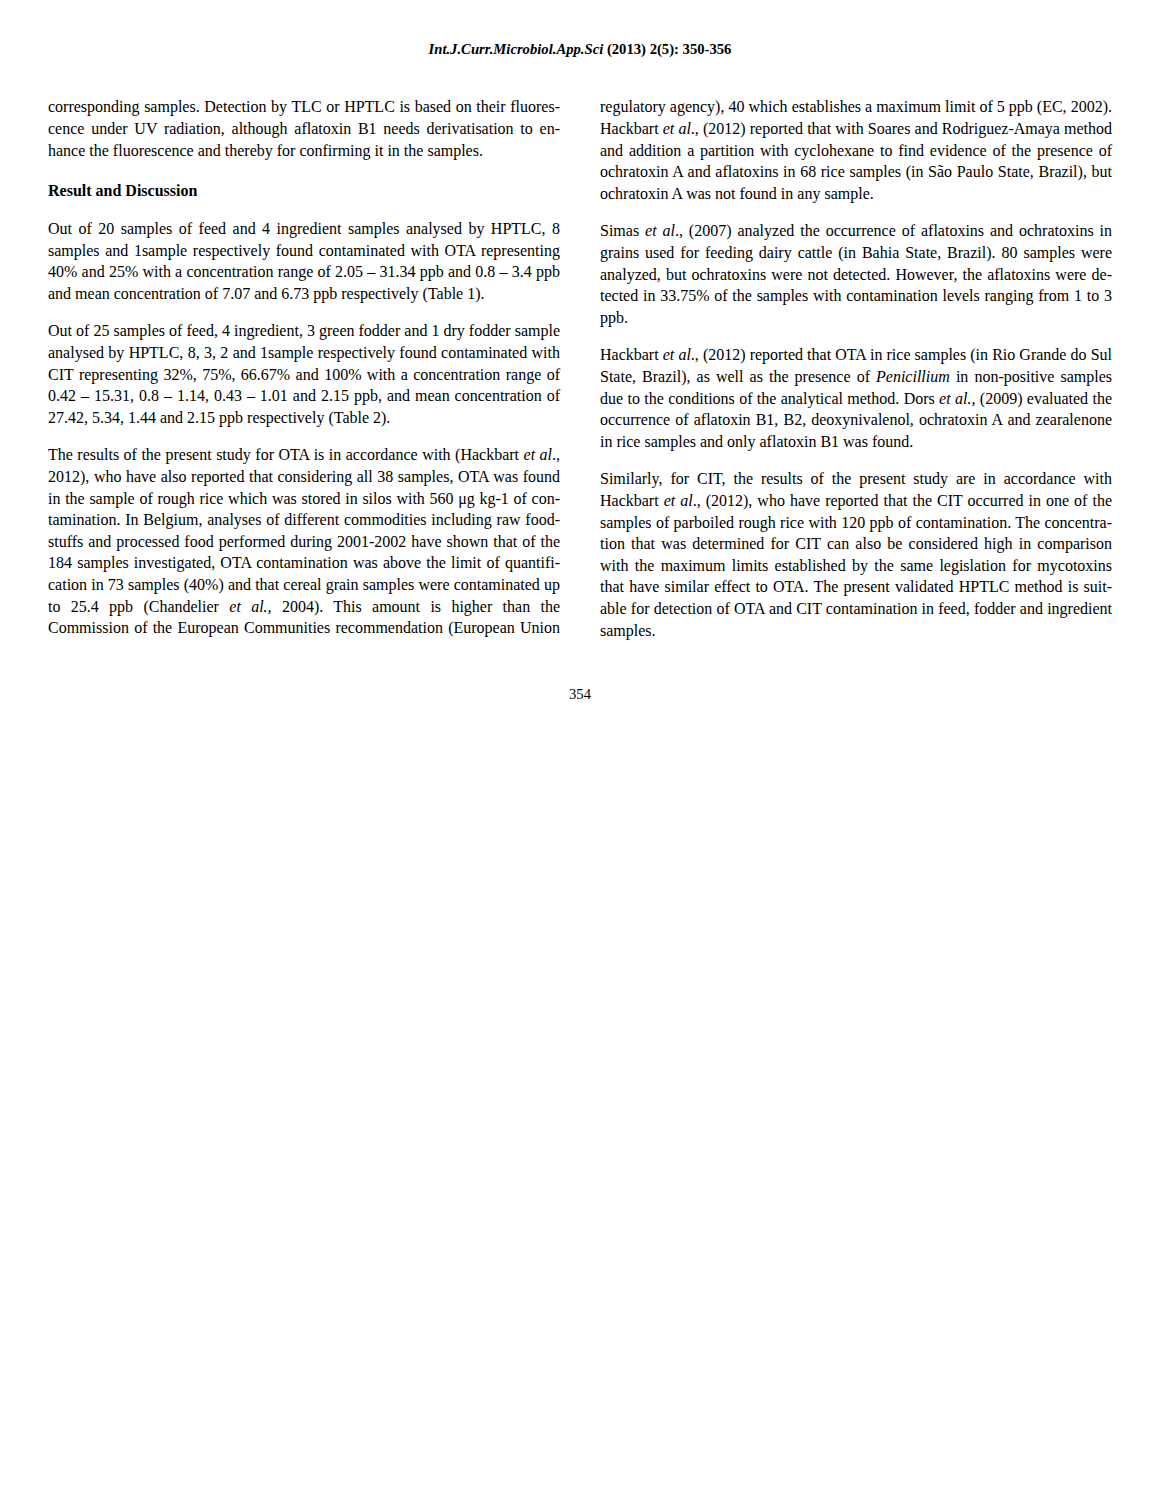Int.J.Curr.Microbiol.App.Sci (2013) 2(5): 350-356
corresponding samples. Detection by TLC or HPTLC is based on their fluorescence under UV radiation, although aflatoxin B1 needs derivatisation to enhance the fluorescence and thereby for confirming it in the samples.
Result and Discussion
Out of 20 samples of feed and 4 ingredient samples analysed by HPTLC, 8 samples and 1sample respectively found contaminated with OTA representing 40% and 25% with a concentration range of 2.05 – 31.34 ppb and 0.8 – 3.4 ppb and mean concentration of 7.07 and 6.73 ppb respectively (Table 1).
Out of 25 samples of feed, 4 ingredient, 3 green fodder and 1 dry fodder sample analysed by HPTLC, 8, 3, 2 and 1sample respectively found contaminated with CIT representing 32%, 75%, 66.67% and 100% with a concentration range of 0.42 – 15.31, 0.8 – 1.14, 0.43 – 1.01 and 2.15 ppb, and mean concentration of 27.42, 5.34, 1.44 and 2.15 ppb respectively (Table 2).
The results of the present study for OTA is in accordance with (Hackbart et al., 2012), who have also reported that considering all 38 samples, OTA was found in the sample of rough rice which was stored in silos with 560 μg kg-1 of contamination. In Belgium, analyses of different commodities including raw foodstuffs and processed food performed during 2001-2002 have shown that of the 184 samples investigated, OTA contamination was above the limit of quantification in 73 samples (40%) and that cereal grain samples were contaminated up to 25.4 ppb (Chandelier et al., 2004). This amount is higher than the Commission of the European Communities recommendation (European Union regulatory agency), 40 which establishes a maximum limit of 5 ppb (EC, 2002). Hackbart et al., (2012) reported that with Soares and Rodriguez-Amaya method and addition a partition with cyclohexane to find evidence of the presence of ochratoxin A and aflatoxins in 68 rice samples (in São Paulo State, Brazil), but ochratoxin A was not found in any sample.
Simas et al., (2007) analyzed the occurrence of aflatoxins and ochratoxins in grains used for feeding dairy cattle (in Bahia State, Brazil). 80 samples were analyzed, but ochratoxins were not detected. However, the aflatoxins were detected in 33.75% of the samples with contamination levels ranging from 1 to 3 ppb.
Hackbart et al., (2012) reported that OTA in rice samples (in Rio Grande do Sul State, Brazil), as well as the presence of Penicillium in non-positive samples due to the conditions of the analytical method. Dors et al., (2009) evaluated the occurrence of aflatoxin B1, B2, deoxynivalenol, ochratoxin A and zearalenone in rice samples and only aflatoxin B1 was found.
Similarly, for CIT, the results of the present study are in accordance with Hackbart et al., (2012), who have reported that the CIT occurred in one of the samples of parboiled rough rice with 120 ppb of contamination. The concentration that was determined for CIT can also be considered high in comparison with the maximum limits established by the same legislation for mycotoxins that have similar effect to OTA. The present validated HPTLC method is suitable for detection of OTA and CIT contamination in feed, fodder and ingredient samples.
354